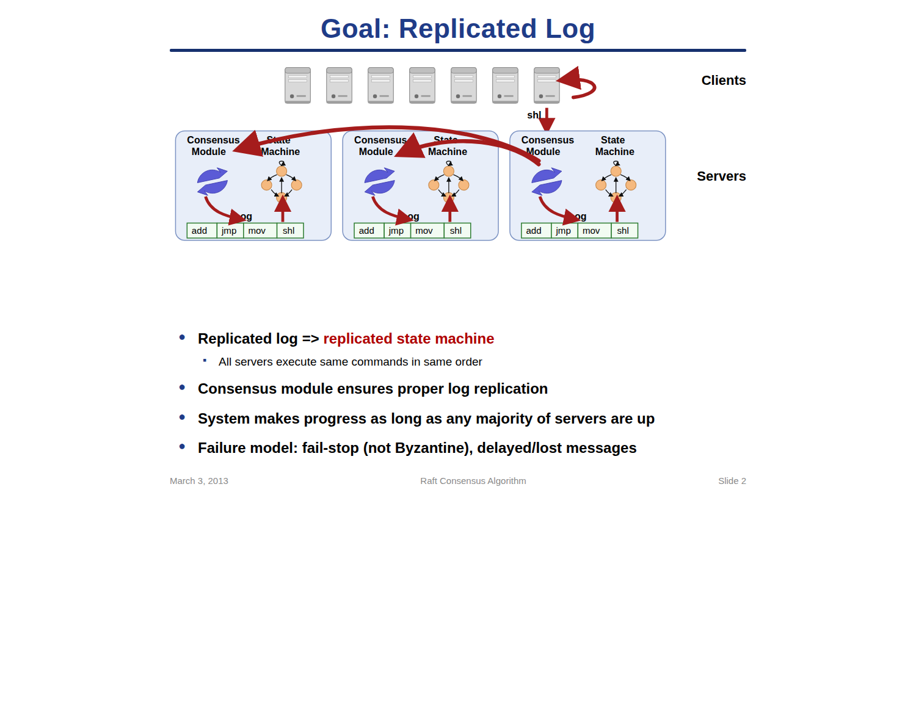Goal: Replicated Log
Clients Servers shl Consensus Module State Machine Log add jmp mov shl Consensus Module State Machine Log add jmp mov shl Consensus Module State Machine Log add jmp mov shl
Replicated log => replicated state machine
All servers execute same commands in same order
Consensus module ensures proper log replication
System makes progress as long as any majority of servers are up
Failure model: fail-stop (not Byzantine), delayed/lost messages
March 3, 2013
Raft Consensus Algorithm
Slide 2